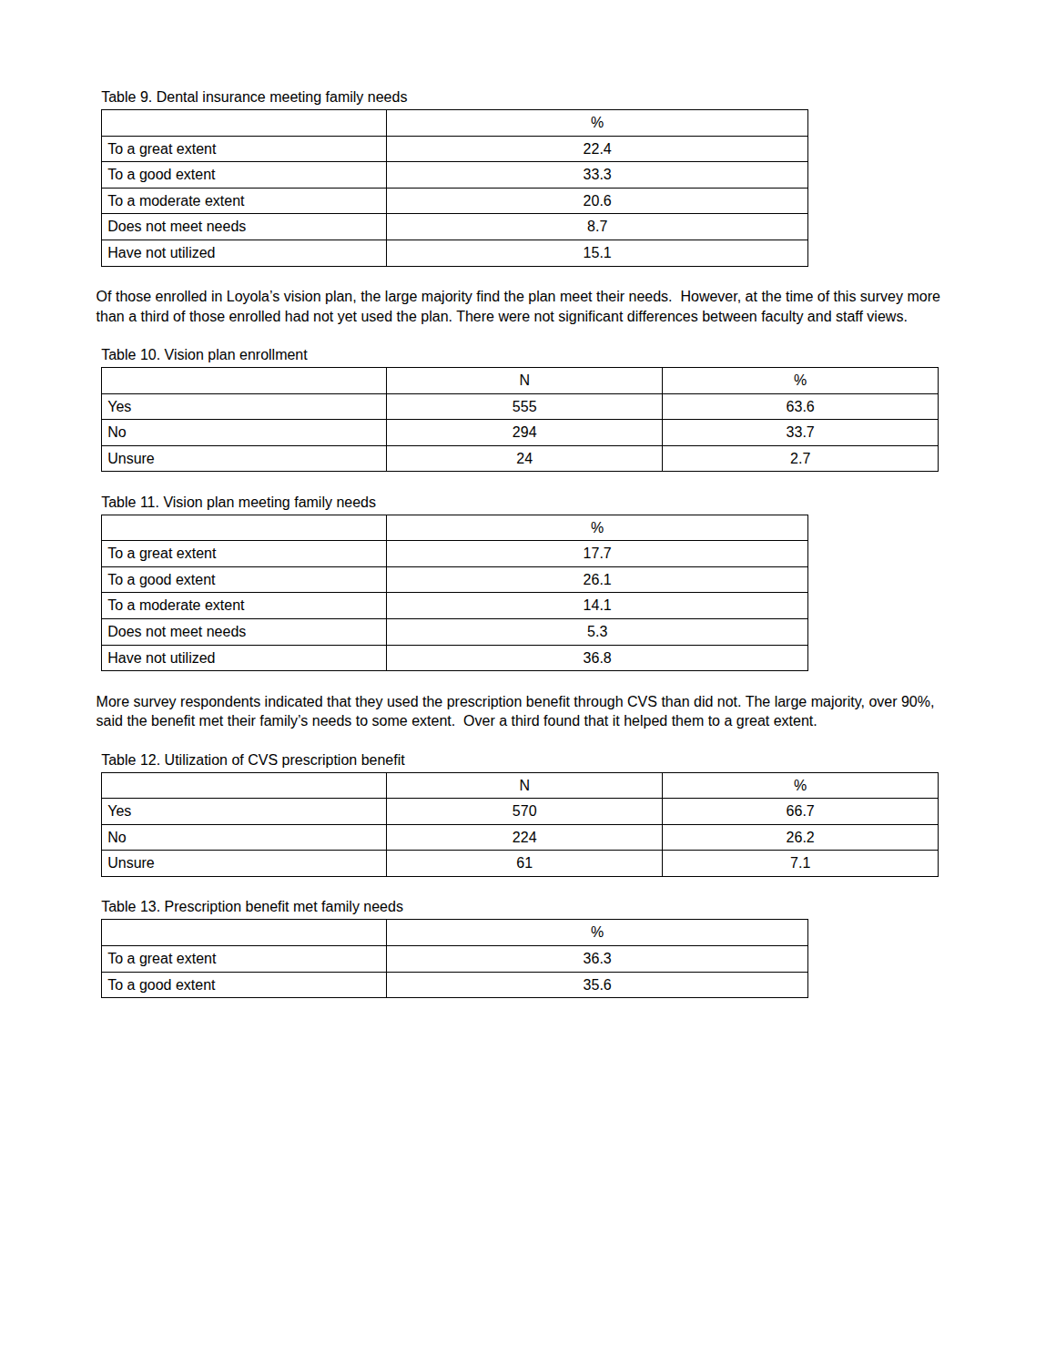Table 9. Dental insurance meeting family needs
| | % |
| To a great extent | 22.4 |
| To a good extent | 33.3 |
| To a moderate extent | 20.6 |
| Does not meet needs | 8.7 |
| Have not utilized | 15.1 |
Of those enrolled in Loyola’s vision plan, the large majority find the plan meet their needs. However, at the time of this survey more than a third of those enrolled had not yet used the plan. There were not significant differences between faculty and staff views.
Table 10. Vision plan enrollment
| | N | % |
| Yes | 555 | 63.6 |
| No | 294 | 33.7 |
| Unsure | 24 | 2.7 |
Table 11. Vision plan meeting family needs
| | % |
| To a great extent | 17.7 |
| To a good extent | 26.1 |
| To a moderate extent | 14.1 |
| Does not meet needs | 5.3 |
| Have not utilized | 36.8 |
More survey respondents indicated that they used the prescription benefit through CVS than did not. The large majority, over 90%, said the benefit met their family’s needs to some extent. Over a third found that it helped them to a great extent.
Table 12. Utilization of CVS prescription benefit
| | N | % |
| Yes | 570 | 66.7 |
| No | 224 | 26.2 |
| Unsure | 61 | 7.1 |
Table 13. Prescription benefit met family needs
| | % |
| To a great extent | 36.3 |
| To a good extent | 35.6 |